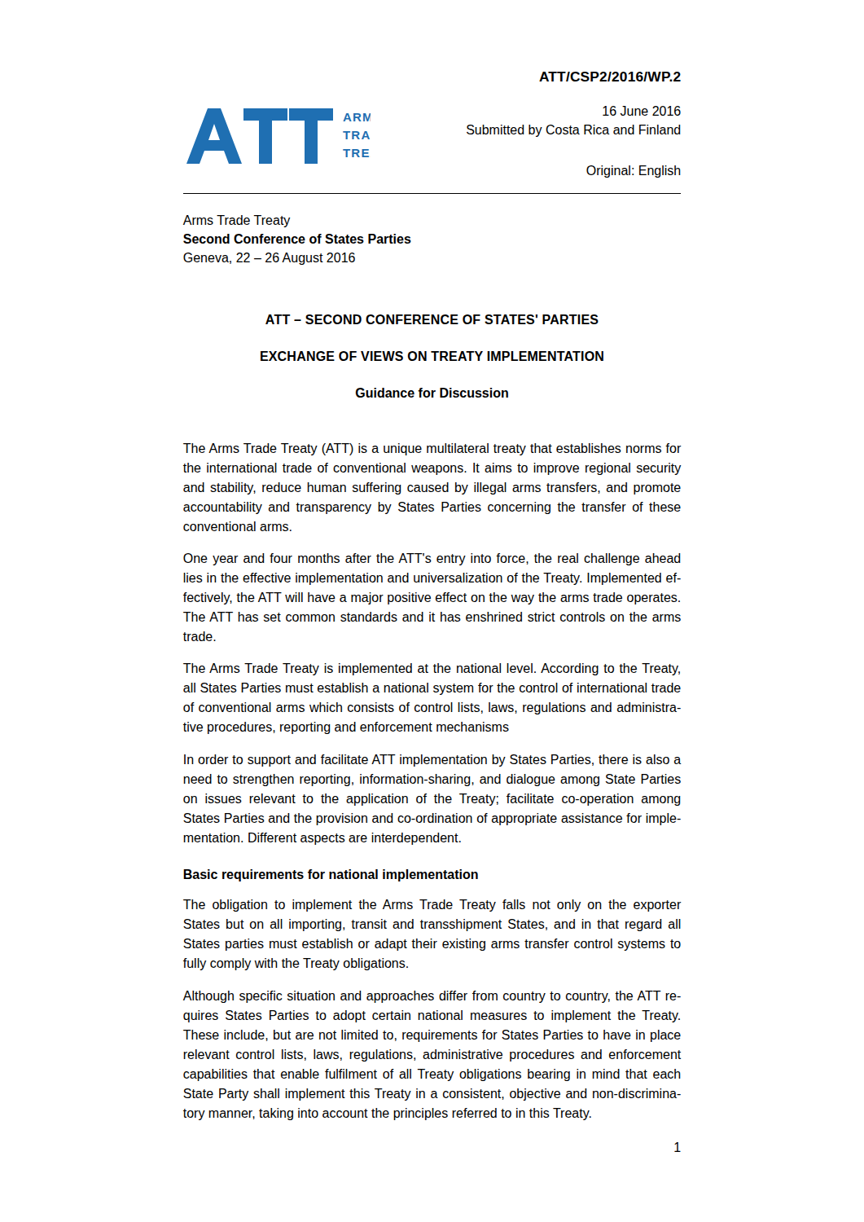ATT/CSP2/2016/WP.2
ARMS TRADE TREATY
16 June 2016
Submitted by Costa Rica and Finland
Original: English
Arms Trade Treaty
Second Conference of States Parties
Geneva, 22 – 26 August 2016
ATT – SECOND CONFERENCE OF STATES' PARTIES
EXCHANGE OF VIEWS ON TREATY IMPLEMENTATION
Guidance for Discussion
The Arms Trade Treaty (ATT) is a unique multilateral treaty that establishes norms for the international trade of conventional weapons. It aims to improve regional security and stability, reduce human suffering caused by illegal arms transfers, and promote accountability and transparency by States Parties concerning the transfer of these conventional arms.
One year and four months after the ATT's entry into force, the real challenge ahead lies in the effective implementation and universalization of the Treaty. Implemented effectively, the ATT will have a major positive effect on the way the arms trade operates. The ATT has set common standards and it has enshrined strict controls on the arms trade.
The Arms Trade Treaty is implemented at the national level. According to the Treaty, all States Parties must establish a national system for the control of international trade of conventional arms which consists of control lists, laws, regulations and administrative procedures, reporting and enforcement mechanisms
In order to support and facilitate ATT implementation by States Parties, there is also a need to strengthen reporting, information-sharing, and dialogue among State Parties on issues relevant to the application of the Treaty; facilitate co-operation among States Parties and the provision and co-ordination of appropriate assistance for implementation. Different aspects are interdependent.
Basic requirements for national implementation
The obligation to implement the Arms Trade Treaty falls not only on the exporter States but on all importing, transit and transshipment States, and in that regard all States parties must establish or adapt their existing arms transfer control systems to fully comply with the Treaty obligations.
Although specific situation and approaches differ from country to country, the ATT requires States Parties to adopt certain national measures to implement the Treaty. These include, but are not limited to, requirements for States Parties to have in place relevant control lists, laws, regulations, administrative procedures and enforcement capabilities that enable fulfilment of all Treaty obligations bearing in mind that each State Party shall implement this Treaty in a consistent, objective and non-discriminatory manner, taking into account the principles referred to in this Treaty.
1